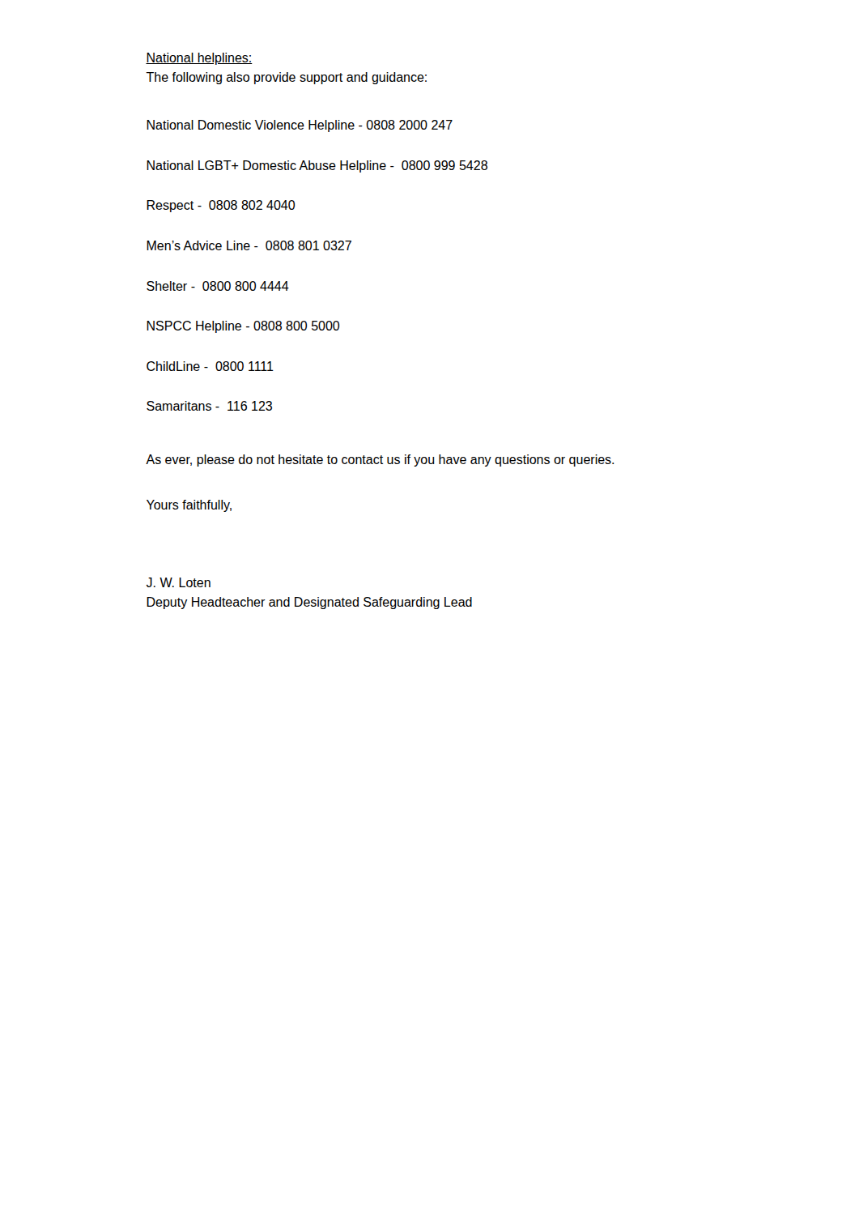National helplines:
The following also provide support and guidance:
National Domestic Violence Helpline - 0808 2000 247
National LGBT+ Domestic Abuse Helpline - 0800 999 5428
Respect - 0808 802 4040
Men’s Advice Line - 0808 801 0327
Shelter - 0800 800 4444
NSPCC Helpline - 0808 800 5000
ChildLine - 0800 1111
Samaritans - 116 123
As ever, please do not hesitate to contact us if you have any questions or queries.
Yours faithfully,
J. W. Loten Deputy Headteacher and Designated Safeguarding Lead